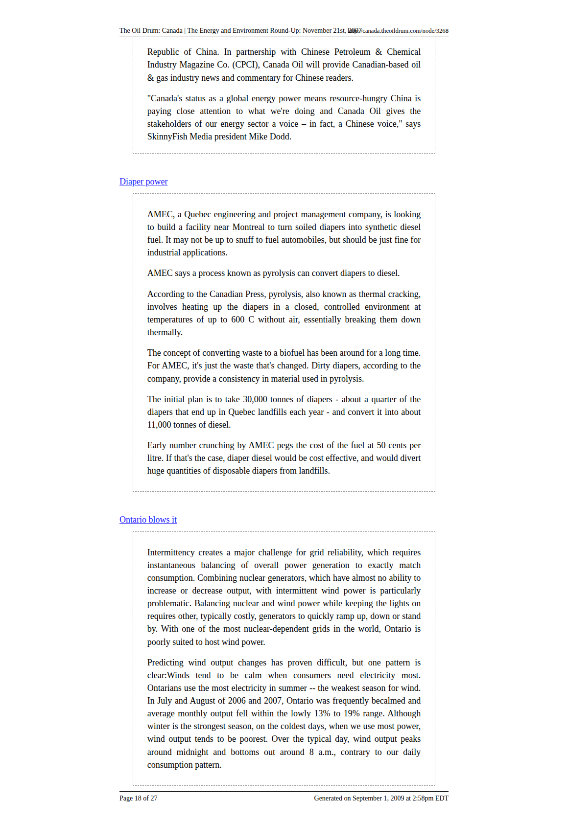The Oil Drum: Canada | The Energy and Environment Round-Up: November 21st, 2007
http://canada.theoildrum.com/node/3268
Republic of China. In partnership with Chinese Petroleum & Chemical Industry Magazine Co. (CPCI), Canada Oil will provide Canadian-based oil & gas industry news and commentary for Chinese readers.
"Canada's status as a global energy power means resource-hungry China is paying close attention to what we're doing and Canada Oil gives the stakeholders of our energy sector a voice – in fact, a Chinese voice," says SkinnyFish Media president Mike Dodd.
Diaper power
AMEC, a Quebec engineering and project management company, is looking to build a facility near Montreal to turn soiled diapers into synthetic diesel fuel. It may not be up to snuff to fuel automobiles, but should be just fine for industrial applications.
AMEC says a process known as pyrolysis can convert diapers to diesel.
According to the Canadian Press, pyrolysis, also known as thermal cracking, involves heating up the diapers in a closed, controlled environment at temperatures of up to 600 C without air, essentially breaking them down thermally.
The concept of converting waste to a biofuel has been around for a long time. For AMEC, it's just the waste that's changed. Dirty diapers, according to the company, provide a consistency in material used in pyrolysis.
The initial plan is to take 30,000 tonnes of diapers - about a quarter of the diapers that end up in Quebec landfills each year - and convert it into about 11,000 tonnes of diesel.
Early number crunching by AMEC pegs the cost of the fuel at 50 cents per litre. If that's the case, diaper diesel would be cost effective, and would divert huge quantities of disposable diapers from landfills.
Ontario blows it
Intermittency creates a major challenge for grid reliability, which requires instantaneous balancing of overall power generation to exactly match consumption. Combining nuclear generators, which have almost no ability to increase or decrease output, with intermittent wind power is particularly problematic. Balancing nuclear and wind power while keeping the lights on requires other, typically costly, generators to quickly ramp up, down or stand by. With one of the most nuclear-dependent grids in the world, Ontario is poorly suited to host wind power.
Predicting wind output changes has proven difficult, but one pattern is clear:Winds tend to be calm when consumers need electricity most. Ontarians use the most electricity in summer -- the weakest season for wind. In July and August of 2006 and 2007, Ontario was frequently becalmed and average monthly output fell within the lowly 13% to 19% range. Although winter is the strongest season, on the coldest days, when we use most power, wind output tends to be poorest. Over the typical day, wind output peaks around midnight and bottoms out around 8 a.m., contrary to our daily consumption pattern.
Page 18 of 27
Generated on September 1, 2009 at 2:58pm EDT